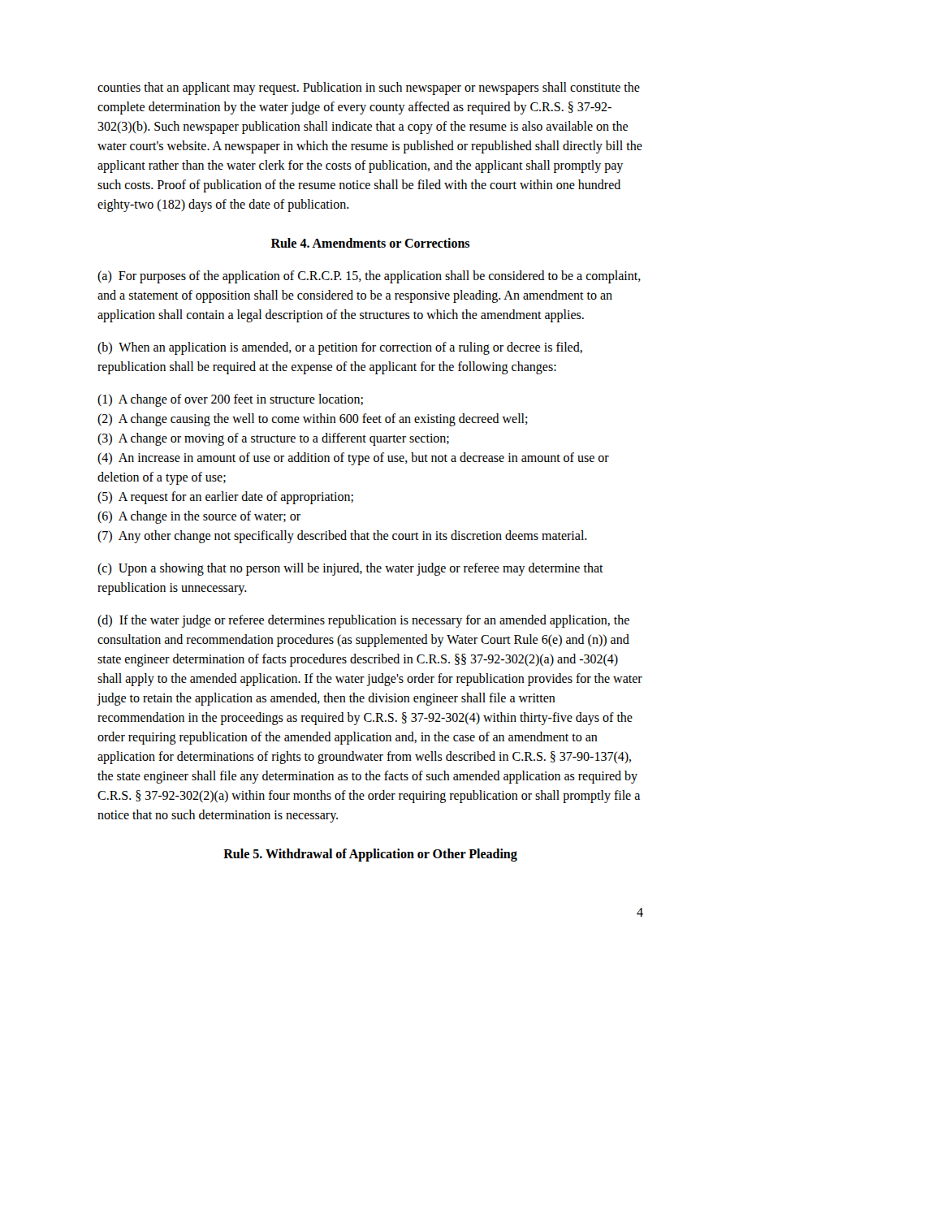counties that an applicant may request. Publication in such newspaper or newspapers shall constitute the complete determination by the water judge of every county affected as required by C.R.S. § 37-92-302(3)(b). Such newspaper publication shall indicate that a copy of the resume is also available on the water court's website. A newspaper in which the resume is published or republished shall directly bill the applicant rather than the water clerk for the costs of publication, and the applicant shall promptly pay such costs. Proof of publication of the resume notice shall be filed with the court within one hundred eighty-two (182) days of the date of publication.
Rule 4. Amendments or Corrections
(a) For purposes of the application of C.R.C.P. 15, the application shall be considered to be a complaint, and a statement of opposition shall be considered to be a responsive pleading. An amendment to an application shall contain a legal description of the structures to which the amendment applies.
(b) When an application is amended, or a petition for correction of a ruling or decree is filed, republication shall be required at the expense of the applicant for the following changes:
(1) A change of over 200 feet in structure location;
(2) A change causing the well to come within 600 feet of an existing decreed well;
(3) A change or moving of a structure to a different quarter section;
(4) An increase in amount of use or addition of type of use, but not a decrease in amount of use or deletion of a type of use;
(5) A request for an earlier date of appropriation;
(6) A change in the source of water; or
(7) Any other change not specifically described that the court in its discretion deems material.
(c) Upon a showing that no person will be injured, the water judge or referee may determine that republication is unnecessary.
(d) If the water judge or referee determines republication is necessary for an amended application, the consultation and recommendation procedures (as supplemented by Water Court Rule 6(e) and (n)) and state engineer determination of facts procedures described in C.R.S. §§ 37-92-302(2)(a) and -302(4) shall apply to the amended application. If the water judge's order for republication provides for the water judge to retain the application as amended, then the division engineer shall file a written recommendation in the proceedings as required by C.R.S. § 37-92-302(4) within thirty-five days of the order requiring republication of the amended application and, in the case of an amendment to an application for determinations of rights to groundwater from wells described in C.R.S. § 37-90-137(4), the state engineer shall file any determination as to the facts of such amended application as required by C.R.S. § 37-92-302(2)(a) within four months of the order requiring republication or shall promptly file a notice that no such determination is necessary.
Rule 5. Withdrawal of Application or Other Pleading
4